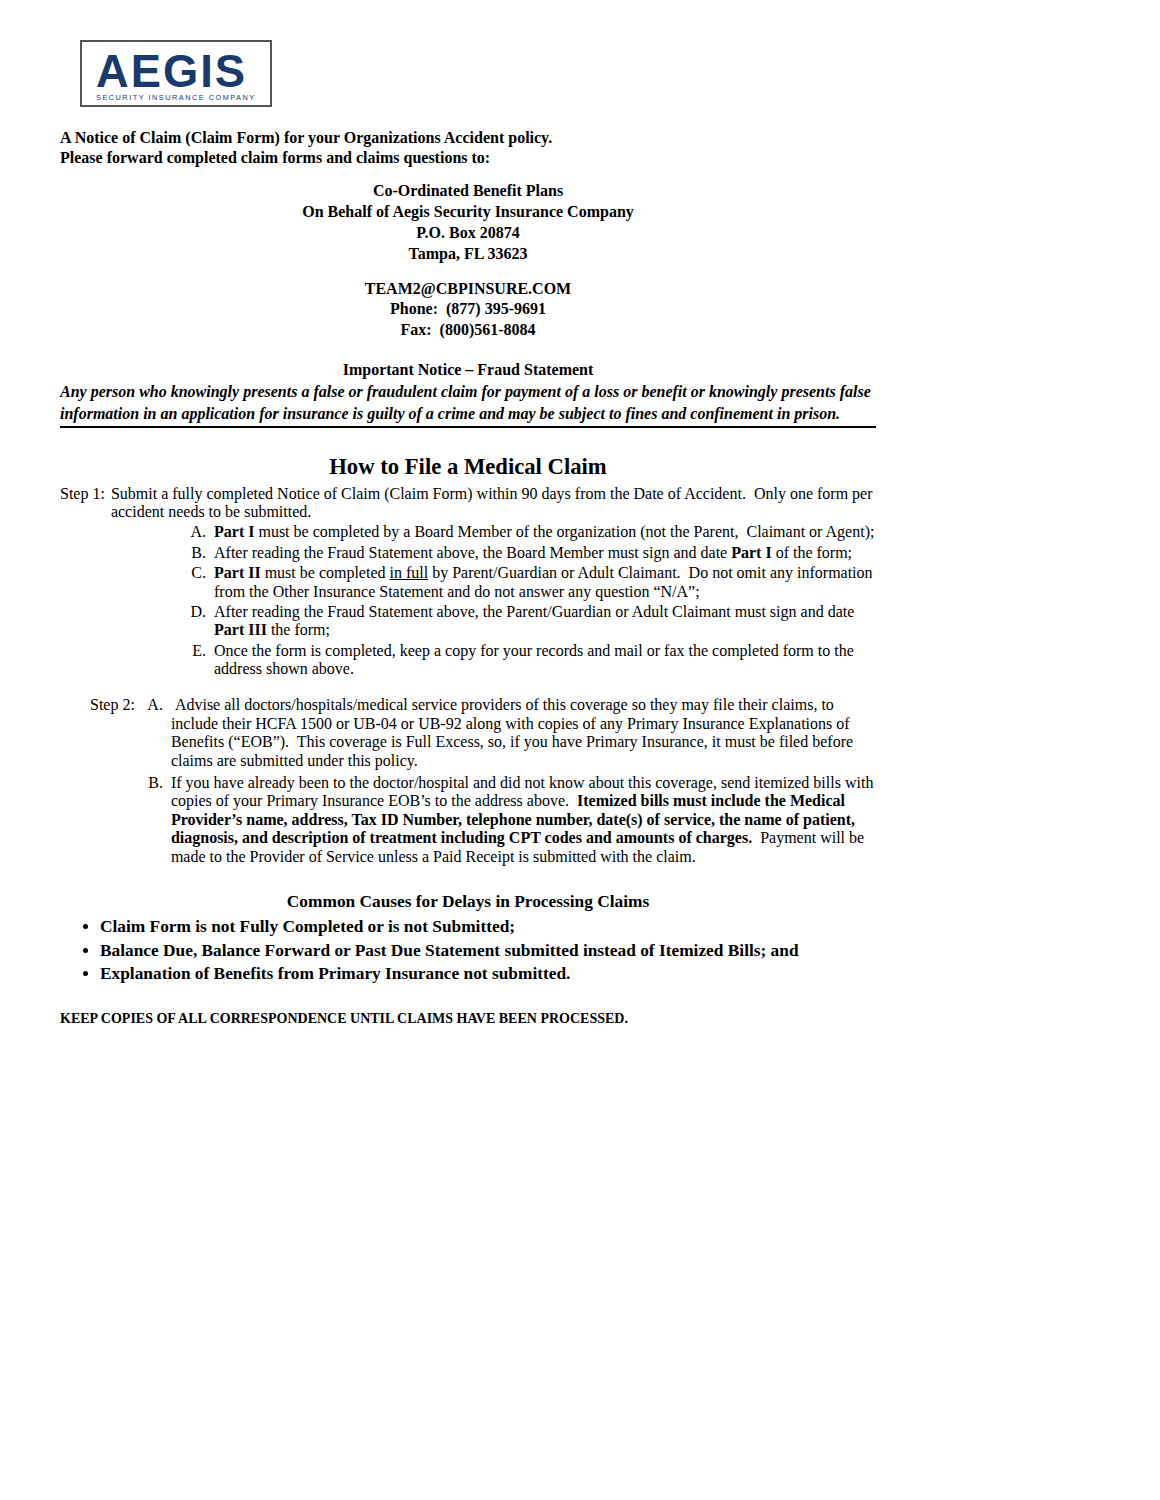AEGIS SECURITY INSURANCE COMPANY
A Notice of Claim (Claim Form) for your Organizations Accident policy.
Please forward completed claim forms and claims questions to:
Co-Ordinated Benefit Plans
On Behalf of Aegis Security Insurance Company
P.O. Box 20874
Tampa, FL 33623
TEAM2@CBPINSURE.COM
Phone: (877) 395-9691
Fax: (800)561-8084
Important Notice – Fraud Statement
Any person who knowingly presents a false or fraudulent claim for payment of a loss or benefit or knowingly presents false information in an application for insurance is guilty of a crime and may be subject to fines and confinement in prison.
How to File a Medical Claim
Step 1:
Submit a fully completed Notice of Claim (Claim Form) within 90 days from the Date of Accident. Only one form per accident needs to be submitted.
Part I must be completed by a Board Member of the organization (not the Parent, Claimant or Agent);
After reading the Fraud Statement above, the Board Member must sign and date Part I of the form;
Part II must be completed in full by Parent/Guardian or Adult Claimant. Do not omit any information from the Other Insurance Statement and do not answer any question “N/A”;
After reading the Fraud Statement above, the Parent/Guardian or Adult Claimant must sign and date Part III the form;
Once the form is completed, keep a copy for your records and mail or fax the completed form to the address shown above.
Step 2:
Advise all doctors/hospitals/medical service providers of this coverage so they may file their claims, to include their HCFA 1500 or UB-04 or UB-92 along with copies of any Primary Insurance Explanations of Benefits (“EOB”). This coverage is Full Excess, so, if you have Primary Insurance, it must be filed before claims are submitted under this policy.
If you have already been to the doctor/hospital and did not know about this coverage, send itemized bills with copies of your Primary Insurance EOB’s to the address above. Itemized bills must include the Medical Provider’s name, address, Tax ID Number, telephone number, date(s) of service, the name of patient, diagnosis, and description of treatment including CPT codes and amounts of charges. Payment will be made to the Provider of Service unless a Paid Receipt is submitted with the claim.
Common Causes for Delays in Processing Claims
Claim Form is not Fully Completed or is not Submitted;
Balance Due, Balance Forward or Past Due Statement submitted instead of Itemized Bills; and
Explanation of Benefits from Primary Insurance not submitted.
KEEP COPIES OF ALL CORRESPONDENCE UNTIL CLAIMS HAVE BEEN PROCESSED.